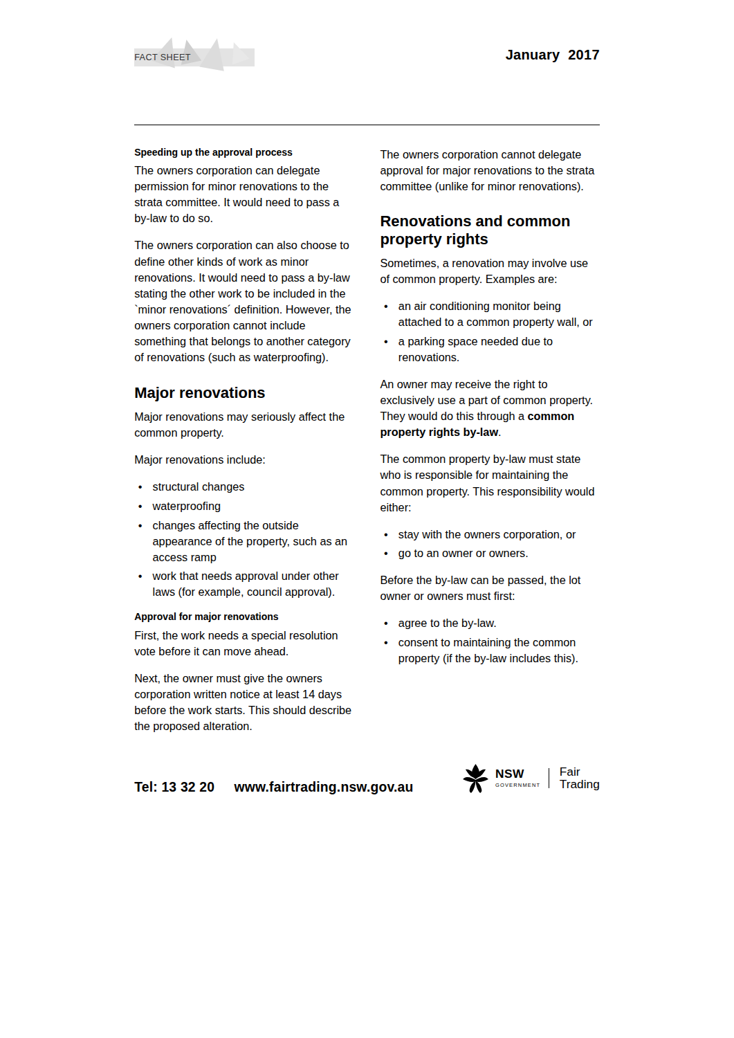FACT SHEET
January 2017
Speeding up the approval process
The owners corporation can delegate permission for minor renovations to the strata committee. It would need to pass a by-law to do so.
The owners corporation can also choose to define other kinds of work as minor renovations. It would need to pass a by-law stating the other work to be included in the `minor renovations´ definition. However, the owners corporation cannot include something that belongs to another category of renovations (such as waterproofing).
Major renovations
Major renovations may seriously affect the common property.
Major renovations include:
structural changes
waterproofing
changes affecting the outside appearance of the property, such as an access ramp
work that needs approval under other laws (for example, council approval).
Approval for major renovations
First, the work needs a special resolution vote before it can move ahead.
Next, the owner must give the owners corporation written notice at least 14 days before the work starts. This should describe the proposed alteration.
The owners corporation cannot delegate approval for major renovations to the strata committee (unlike for minor renovations).
Renovations and common property rights
Sometimes, a renovation may involve use of common property. Examples are:
an air conditioning monitor being attached to a common property wall, or
a parking space needed due to renovations.
An owner may receive the right to exclusively use a part of common property. They would do this through a common property rights by-law.
The common property by-law must state who is responsible for maintaining the common property. This responsibility would either:
stay with the owners corporation, or
go to an owner or owners.
Before the by-law can be passed, the lot owner or owners must first:
agree to the by-law.
consent to maintaining the common property (if the by-law includes this).
Tel: 13 32 20 www.fairtrading.nsw.gov.au
NSW
GOVERNMENT
Fair Trading